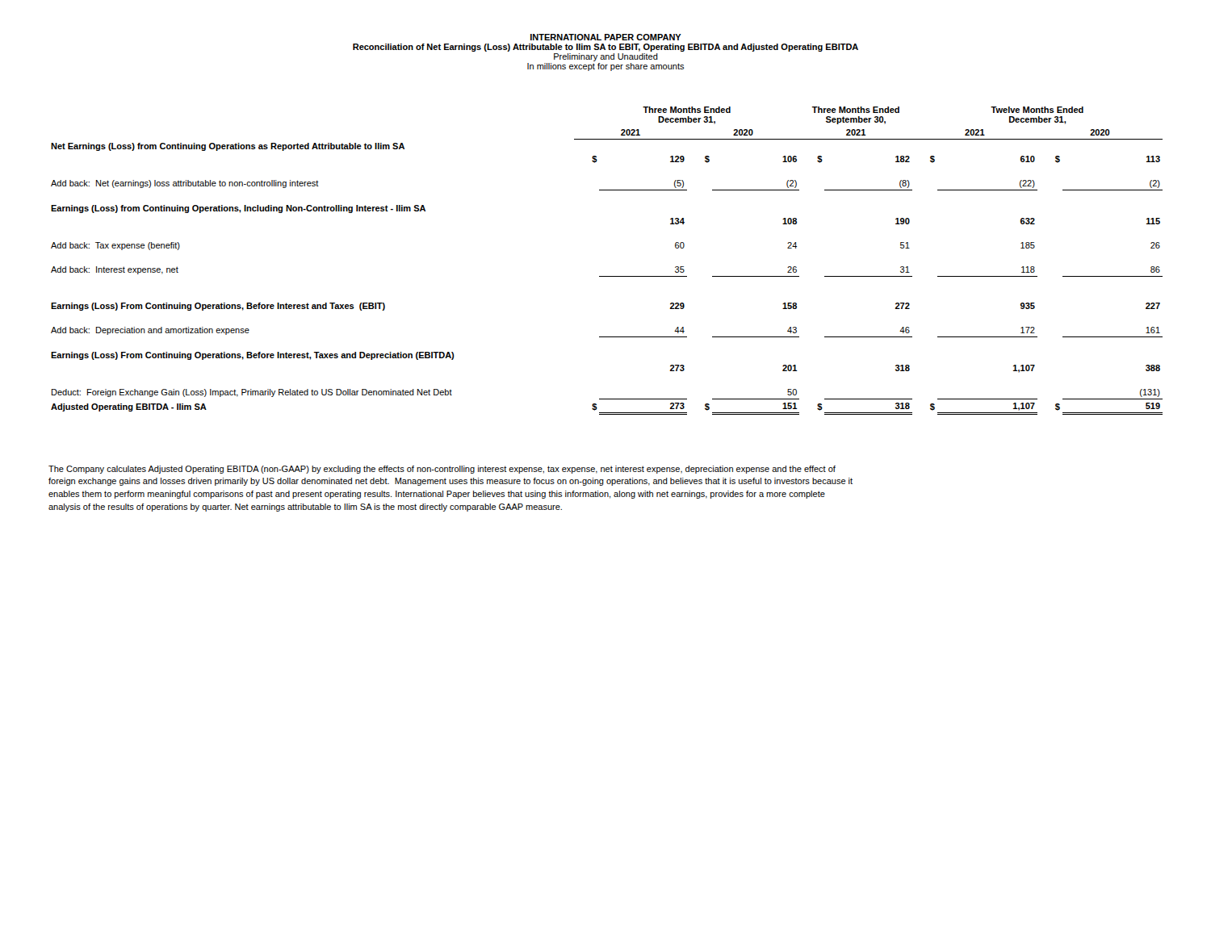INTERNATIONAL PAPER COMPANY
Reconciliation of Net Earnings (Loss) Attributable to Ilim SA to EBIT, Operating EBITDA and Adjusted Operating EBITDA
Preliminary and Unaudited
In millions except for per share amounts
| | Three Months Ended December 31, | Three Months Ended September 30, | Twelve Months Ended December 31, |
| | 2021 | 2020 | 2021 | 2021 | 2020 |
| Net Earnings (Loss) from Continuing Operations as Reported Attributable to Ilim SA | | | | | | | | | | |
| | $ | 129 | $ | 106 | $ | 182 | $ | 610 | $ | 113 |
| Add back: Net (earnings) loss attributable to non-controlling interest | | (5) | | (2) | | (8) | | (22) | | (2) |
| Earnings (Loss) from Continuing Operations, Including Non-Controlling Interest - Ilim SA | | | | | | | | | | |
| | | 134 | | 108 | | 190 | | 632 | | 115 |
| Add back: Tax expense (benefit) | | 60 | | 24 | | 51 | | 185 | | 26 |
| Add back: Interest expense, net | | 35 | | 26 | | 31 | | 118 | | 86 |
| Earnings (Loss) From Continuing Operations, Before Interest and Taxes (EBIT) | | 229 | | 158 | | 272 | | 935 | | 227 |
| Add back: Depreciation and amortization expense | | 44 | | 43 | | 46 | | 172 | | 161 |
| Earnings (Loss) From Continuing Operations, Before Interest, Taxes and Depreciation (EBITDA) | | | | | | | | | | |
| | | 273 | | 201 | | 318 | | 1,107 | | 388 |
| Deduct: Foreign Exchange Gain (Loss) Impact, Primarily Related to US Dollar Denominated Net Debt | | | | 50 | | | | | | (131) |
| Adjusted Operating EBITDA - Ilim SA | $ | 273 | $ | 151 | $ | 318 | $ | 1,107 | $ | 519 |
The Company calculates Adjusted Operating EBITDA (non-GAAP) by excluding the effects of non-controlling interest expense, tax expense, net interest expense, depreciation expense and the effect of foreign exchange gains and losses driven primarily by US dollar denominated net debt. Management uses this measure to focus on on-going operations, and believes that it is useful to investors because it enables them to perform meaningful comparisons of past and present operating results. International Paper believes that using this information, along with net earnings, provides for a more complete analysis of the results of operations by quarter. Net earnings attributable to Ilim SA is the most directly comparable GAAP measure.